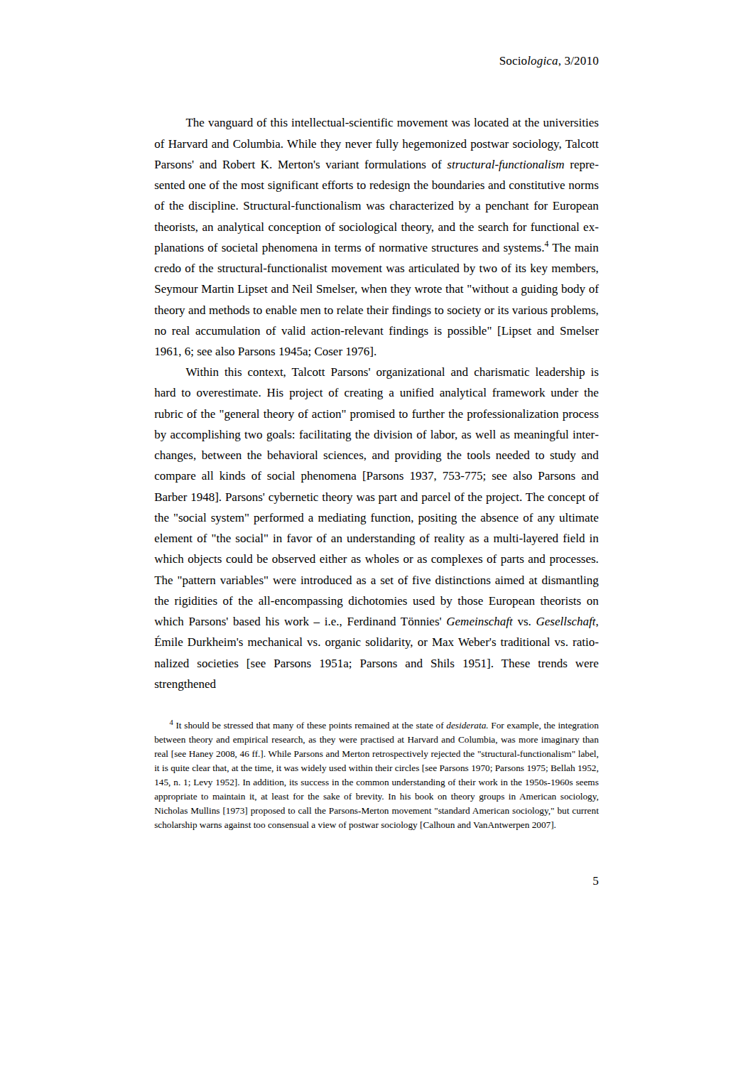Sociologica, 3/2010
The vanguard of this intellectual-scientific movement was located at the universities of Harvard and Columbia. While they never fully hegemonized postwar sociology, Talcott Parsons' and Robert K. Merton's variant formulations of structural-functionalism represented one of the most significant efforts to redesign the boundaries and constitutive norms of the discipline. Structural-functionalism was characterized by a penchant for European theorists, an analytical conception of sociological theory, and the search for functional explanations of societal phenomena in terms of normative structures and systems.4 The main credo of the structural-functionalist movement was articulated by two of its key members, Seymour Martin Lipset and Neil Smelser, when they wrote that "without a guiding body of theory and methods to enable men to relate their findings to society or its various problems, no real accumulation of valid action-relevant findings is possible" [Lipset and Smelser 1961, 6; see also Parsons 1945a; Coser 1976].
Within this context, Talcott Parsons' organizational and charismatic leadership is hard to overestimate. His project of creating a unified analytical framework under the rubric of the "general theory of action" promised to further the professionalization process by accomplishing two goals: facilitating the division of labor, as well as meaningful interchanges, between the behavioral sciences, and providing the tools needed to study and compare all kinds of social phenomena [Parsons 1937, 753-775; see also Parsons and Barber 1948]. Parsons' cybernetic theory was part and parcel of the project. The concept of the "social system" performed a mediating function, positing the absence of any ultimate element of "the social" in favor of an understanding of reality as a multi-layered field in which objects could be observed either as wholes or as complexes of parts and processes. The "pattern variables" were introduced as a set of five distinctions aimed at dismantling the rigidities of the all-encompassing dichotomies used by those European theorists on which Parsons' based his work – i.e., Ferdinand Tönnies' Gemeinschaft vs. Gesellschaft, Émile Durkheim's mechanical vs. organic solidarity, or Max Weber's traditional vs. rationalized societies [see Parsons 1951a; Parsons and Shils 1951]. These trends were strengthened
4 It should be stressed that many of these points remained at the state of desiderata. For example, the integration between theory and empirical research, as they were practised at Harvard and Columbia, was more imaginary than real [see Haney 2008, 46 ff.]. While Parsons and Merton retrospectively rejected the "structural-functionalism" label, it is quite clear that, at the time, it was widely used within their circles [see Parsons 1970; Parsons 1975; Bellah 1952, 145, n. 1; Levy 1952]. In addition, its success in the common understanding of their work in the 1950s-1960s seems appropriate to maintain it, at least for the sake of brevity. In his book on theory groups in American sociology, Nicholas Mullins [1973] proposed to call the Parsons-Merton movement "standard American sociology," but current scholarship warns against too consensual a view of postwar sociology [Calhoun and VanAntwerpen 2007].
5